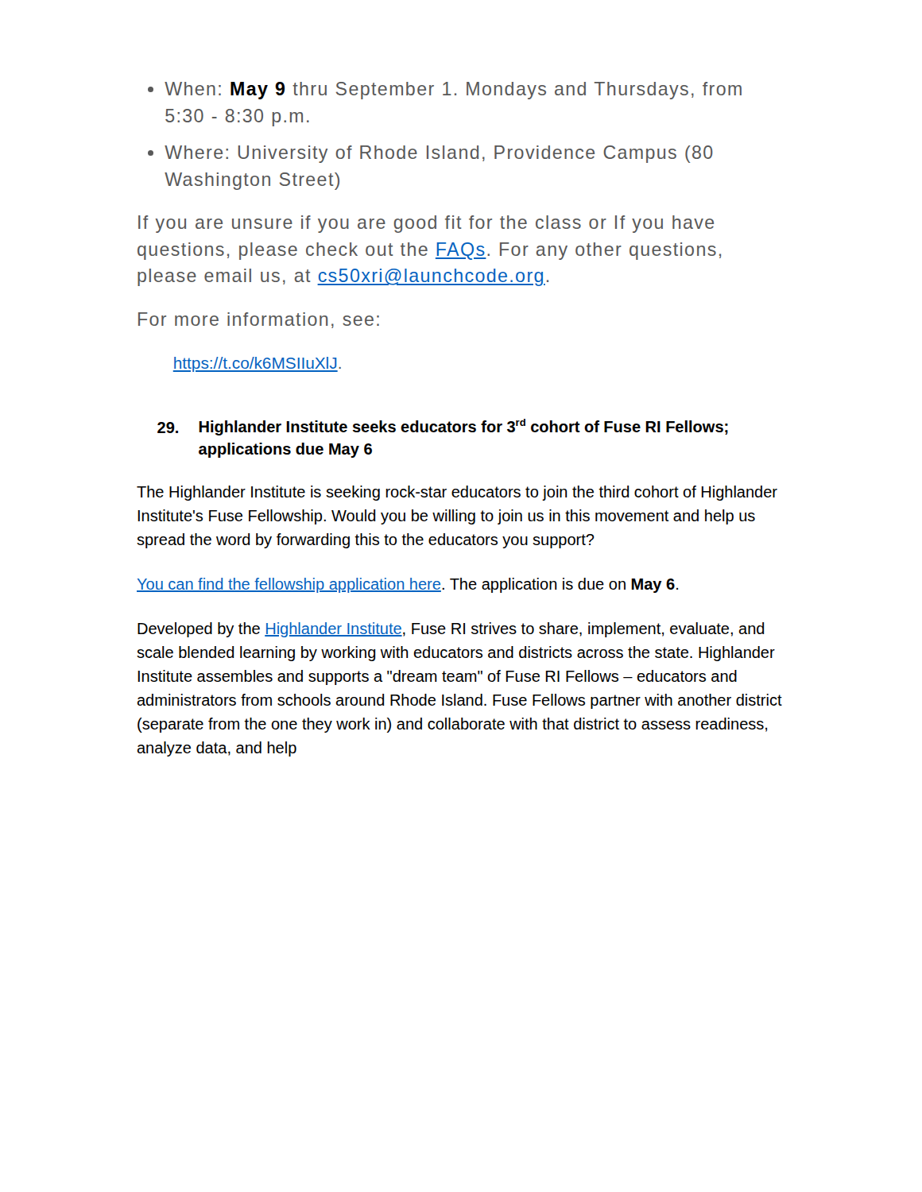When: May 9 thru September 1. Mondays and Thursdays, from 5:30 - 8:30 p.m.
Where: University of Rhode Island, Providence Campus (80 Washington Street)
If you are unsure if you are good fit for the class or If you have questions, please check out the FAQs. For any other questions, please email us, at cs50xri@launchcode.org.
For more information, see:
https://t.co/k6MSIIuXlJ.
29. Highlander Institute seeks educators for 3rd cohort of Fuse RI Fellows; applications due May 6
The Highlander Institute is seeking rock-star educators to join the third cohort of Highlander Institute's Fuse Fellowship. Would you be willing to join us in this movement and help us spread the word by forwarding this to the educators you support?
You can find the fellowship application here. The application is due on May 6.
Developed by the Highlander Institute, Fuse RI strives to share, implement, evaluate, and scale blended learning by working with educators and districts across the state. Highlander Institute assembles and supports a "dream team" of Fuse RI Fellows – educators and administrators from schools around Rhode Island. Fuse Fellows partner with another district (separate from the one they work in) and collaborate with that district to assess readiness, analyze data, and help